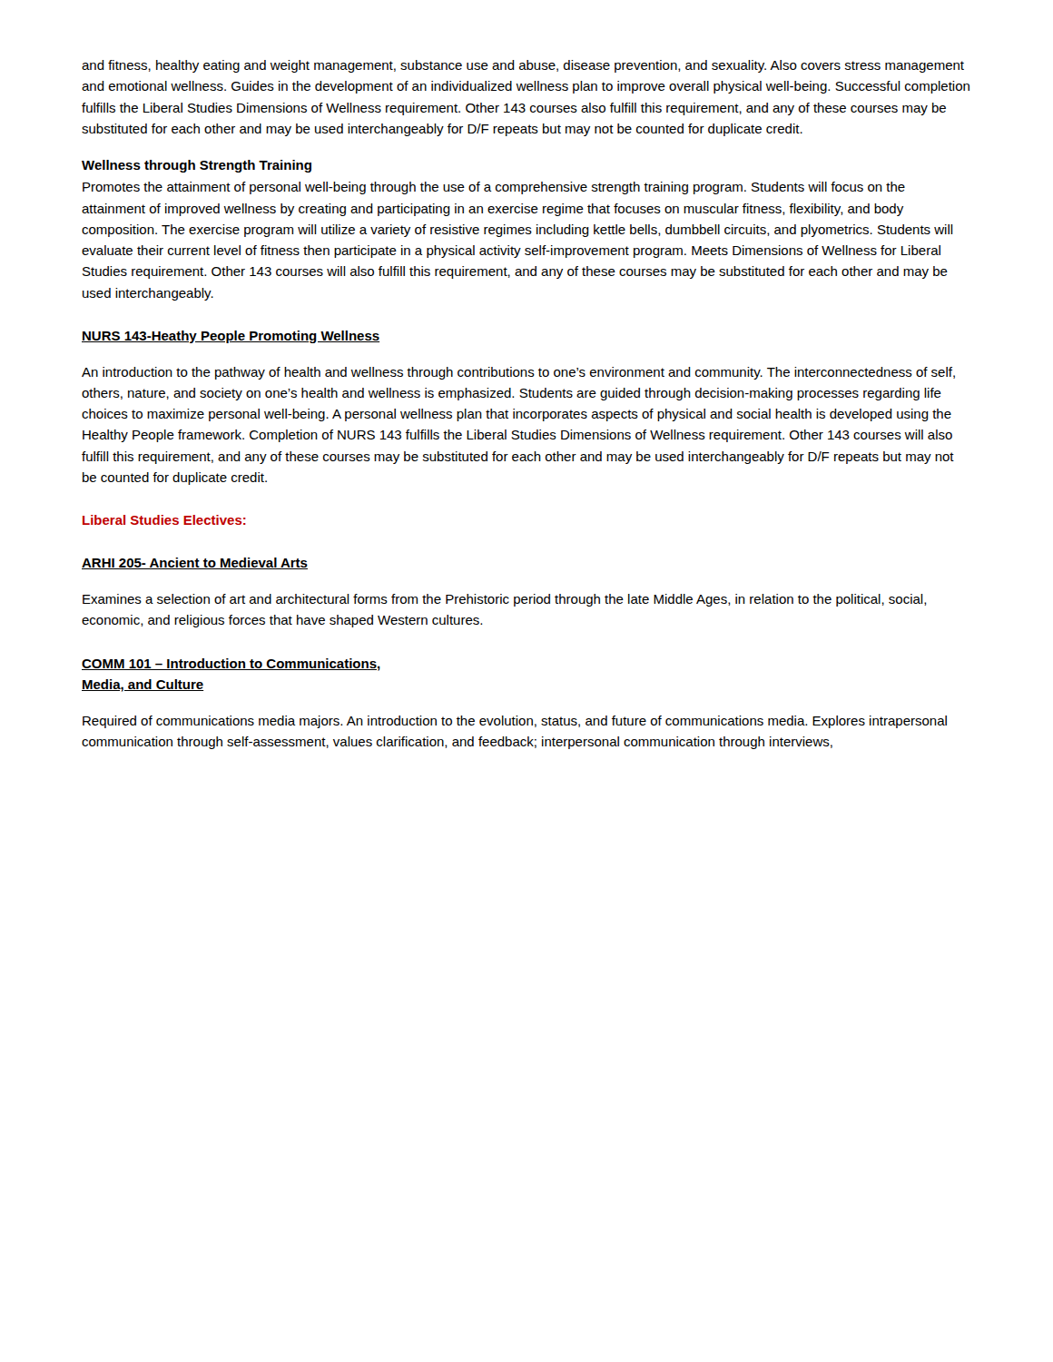and fitness, healthy eating and weight management, substance use and abuse, disease prevention, and sexuality. Also covers stress management and emotional wellness. Guides in the development of an individualized wellness plan to improve overall physical well-being. Successful completion fulfills the Liberal Studies Dimensions of Wellness requirement. Other 143 courses also fulfill this requirement, and any of these courses may be substituted for each other and may be used interchangeably for D/F repeats but may not be counted for duplicate credit.
Wellness through Strength Training
Promotes the attainment of personal well-being through the use of a comprehensive strength training program. Students will focus on the attainment of improved wellness by creating and participating in an exercise regime that focuses on muscular fitness, flexibility, and body composition. The exercise program will utilize a variety of resistive regimes including kettle bells, dumbbell circuits, and plyometrics. Students will evaluate their current level of fitness then participate in a physical activity self-improvement program. Meets Dimensions of Wellness for Liberal Studies requirement. Other 143 courses will also fulfill this requirement, and any of these courses may be substituted for each other and may be used interchangeably.
NURS 143-Heathy People Promoting Wellness
An introduction to the pathway of health and wellness through contributions to one’s environment and community. The interconnectedness of self, others, nature, and society on one’s health and wellness is emphasized. Students are guided through decision-making processes regarding life choices to maximize personal well-being. A personal wellness plan that incorporates aspects of physical and social health is developed using the Healthy People framework. Completion of NURS 143 fulfills the Liberal Studies Dimensions of Wellness requirement. Other 143 courses will also fulfill this requirement, and any of these courses may be substituted for each other and may be used interchangeably for D/F repeats but may not be counted for duplicate credit.
Liberal Studies Electives:
ARHI 205- Ancient to Medieval Arts
Examines a selection of art and architectural forms from the Prehistoric period through the late Middle Ages, in relation to the political, social, economic, and religious forces that have shaped Western cultures.
COMM 101 – Introduction to Communications,
Media, and Culture
Required of communications media majors. An introduction to the evolution, status, and future of communications media. Explores intrapersonal communication through self-assessment, values clarification, and feedback; interpersonal communication through interviews,